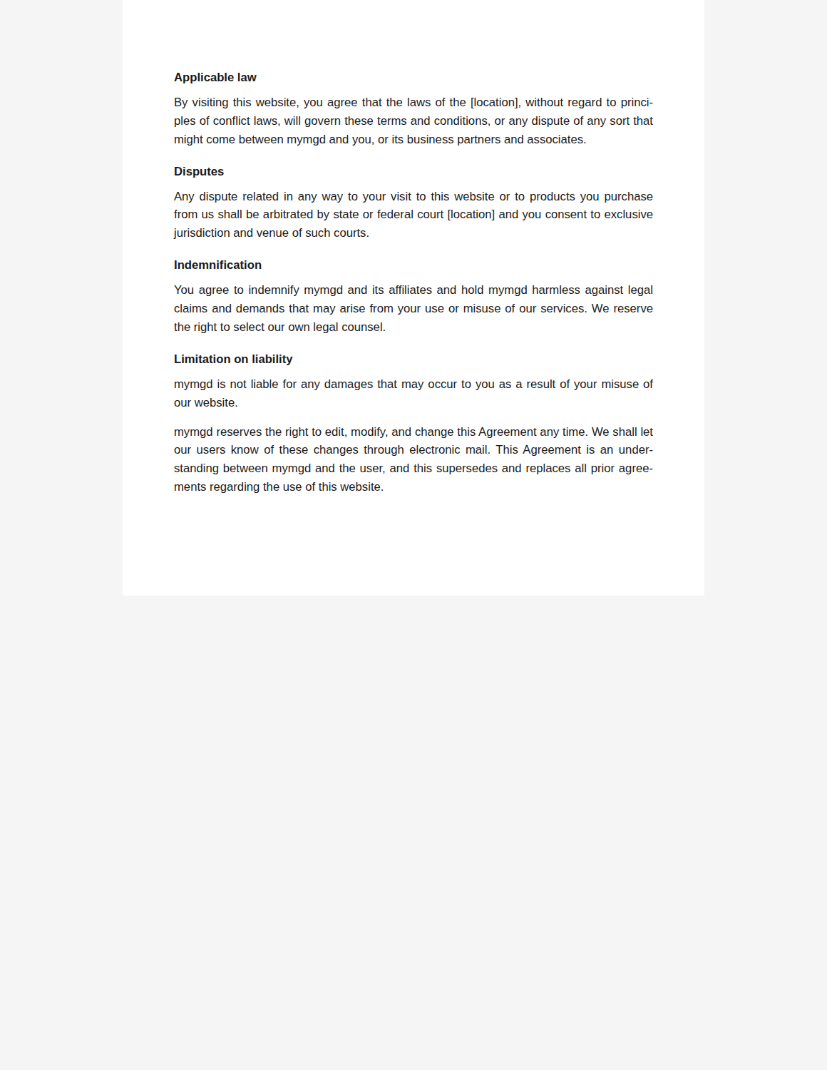Applicable law
By visiting this website, you agree that the laws of the [location], without regard to principles of conflict laws, will govern these terms and conditions, or any dispute of any sort that might come between mymgd and you, or its business partners and associates.
Disputes
Any dispute related in any way to your visit to this website or to products you purchase from us shall be arbitrated by state or federal court [location] and you consent to exclusive jurisdiction and venue of such courts.
Indemnification
You agree to indemnify mymgd and its affiliates and hold mymgd harmless against legal claims and demands that may arise from your use or misuse of our services. We reserve the right to select our own legal counsel.
Limitation on liability
mymgd is not liable for any damages that may occur to you as a result of your misuse of our website.
mymgd reserves the right to edit, modify, and change this Agreement any time. We shall let our users know of these changes through electronic mail. This Agreement is an understanding between mymgd and the user, and this supersedes and replaces all prior agreements regarding the use of this website.